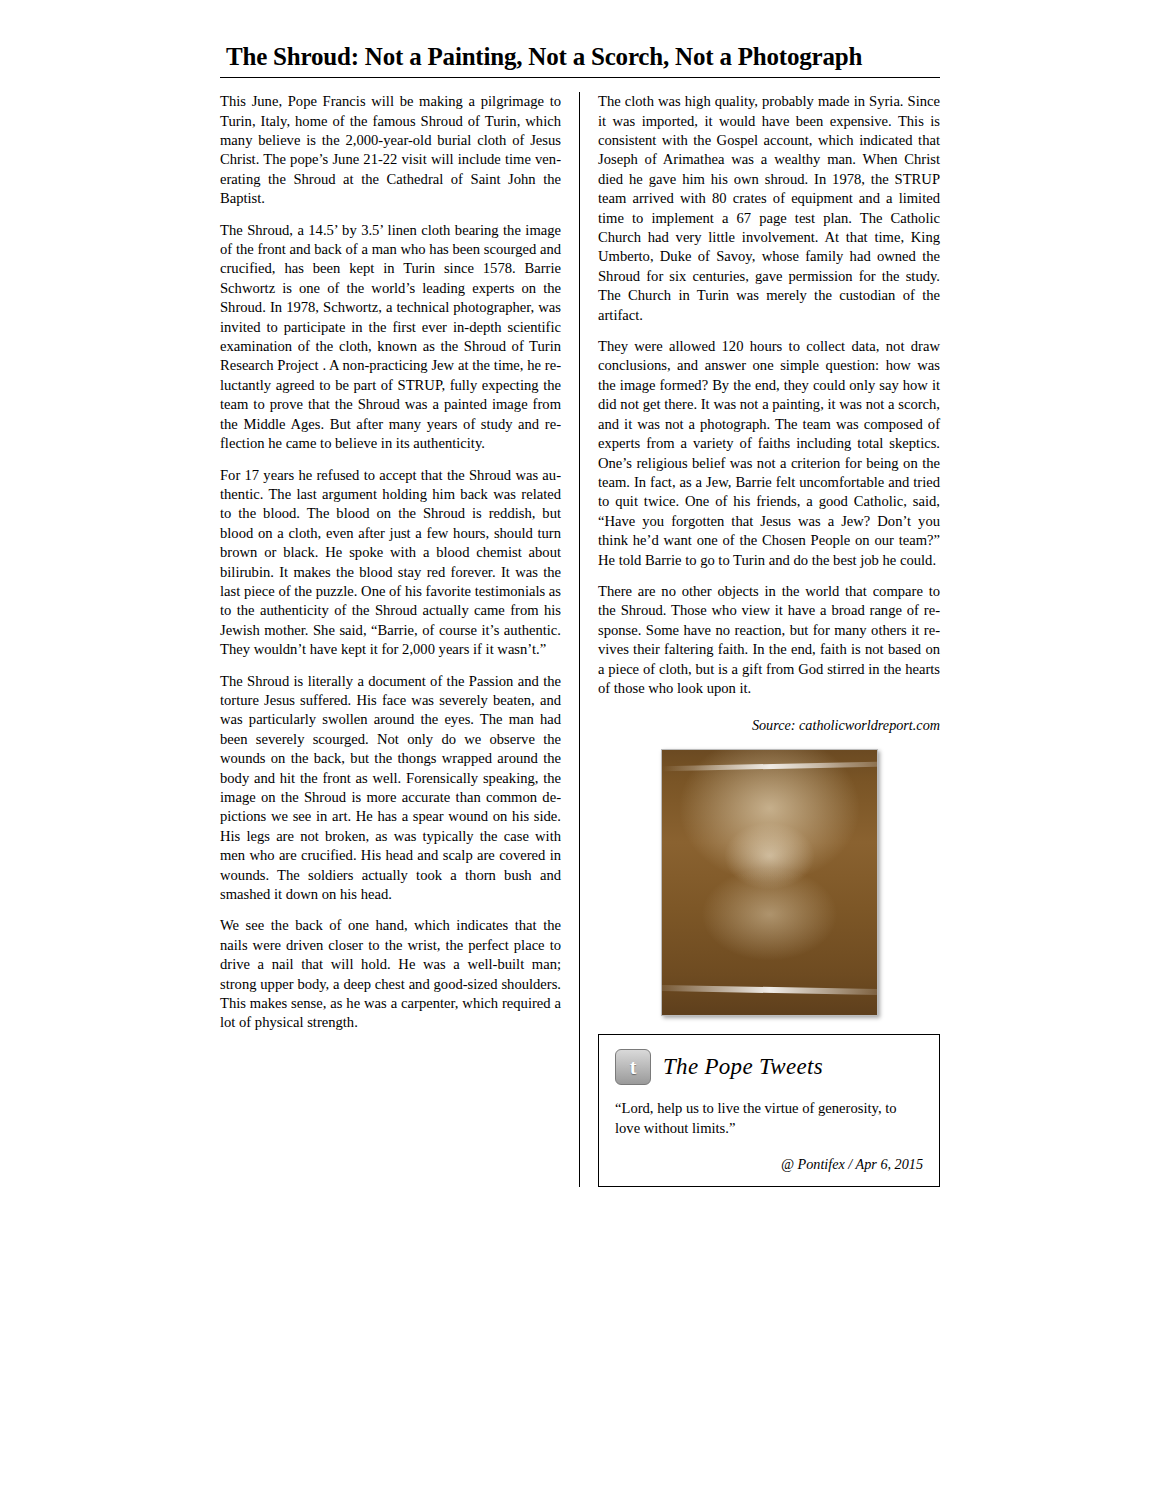The Shroud: Not a Painting, Not a Scorch, Not a Photograph
This June, Pope Francis will be making a pilgrimage to Turin, Italy, home of the famous Shroud of Turin, which many believe is the 2,000-year-old burial cloth of Jesus Christ. The pope’s June 21-22 visit will include time venerating the Shroud at the Cathedral of Saint John the Baptist.
The Shroud, a 14.5’ by 3.5’ linen cloth bearing the image of the front and back of a man who has been scourged and crucified, has been kept in Turin since 1578. Barrie Schwortz is one of the world’s leading experts on the Shroud. In 1978, Schwortz, a technical photographer, was invited to participate in the first ever in-depth scientific examination of the cloth, known as the Shroud of Turin Research Project . A non-practicing Jew at the time, he reluctantly agreed to be part of STRUP, fully expecting the team to prove that the Shroud was a painted image from the Middle Ages. But after many years of study and reflection he came to believe in its authenticity.
For 17 years he refused to accept that the Shroud was authentic. The last argument holding him back was related to the blood. The blood on the Shroud is reddish, but blood on a cloth, even after just a few hours, should turn brown or black. He spoke with a blood chemist about bilirubin. It makes the blood stay red forever. It was the last piece of the puzzle. One of his favorite testimonials as to the authenticity of the Shroud actually came from his Jewish mother. She said, “Barrie, of course it’s authentic. They wouldn’t have kept it for 2,000 years if it wasn’t.”
The Shroud is literally a document of the Passion and the torture Jesus suffered. His face was severely beaten, and was particularly swollen around the eyes. The man had been severely scourged. Not only do we observe the wounds on the back, but the thongs wrapped around the body and hit the front as well. Forensically speaking, the image on the Shroud is more accurate than common depictions we see in art. He has a spear wound on his side. His legs are not broken, as was typically the case with men who are crucified. His head and scalp are covered in wounds. The soldiers actually took a thorn bush and smashed it down on his head.
We see the back of one hand, which indicates that the nails were driven closer to the wrist, the perfect place to drive a nail that will hold. He was a well-built man; strong upper body, a deep chest and good-sized shoulders. This makes sense, as he was a carpenter, which required a lot of physical strength.
The cloth was high quality, probably made in Syria. Since it was imported, it would have been expensive. This is consistent with the Gospel account, which indicated that Joseph of Arimathea was a wealthy man. When Christ died he gave him his own shroud. In 1978, the STRUP team arrived with 80 crates of equipment and a limited time to implement a 67 page test plan. The Catholic Church had very little involvement. At that time, King Umberto, Duke of Savoy, whose family had owned the Shroud for six centuries, gave permission for the study. The Church in Turin was merely the custodian of the artifact.
They were allowed 120 hours to collect data, not draw conclusions, and answer one simple question: how was the image formed? By the end, they could only say how it did not get there. It was not a painting, it was not a scorch, and it was not a photograph. The team was composed of experts from a variety of faiths including total skeptics. One’s religious belief was not a criterion for being on the team. In fact, as a Jew, Barrie felt uncomfortable and tried to quit twice. One of his friends, a good Catholic, said, “Have you forgotten that Jesus was a Jew? Don’t you think he’d want one of the Chosen People on our team?” He told Barrie to go to Turin and do the best job he could.
There are no other objects in the world that compare to the Shroud. Those who view it have a broad range of response. Some have no reaction, but for many others it revives their faltering faith. In the end, faith is not based on a piece of cloth, but is a gift from God stirred in the hearts of those who look upon it.
Source: catholicworldreport.com
t
The Pope Tweets
“Lord, help us to live the virtue of generosity, to love without limits.”
@ Pontifex / Apr 6, 2015